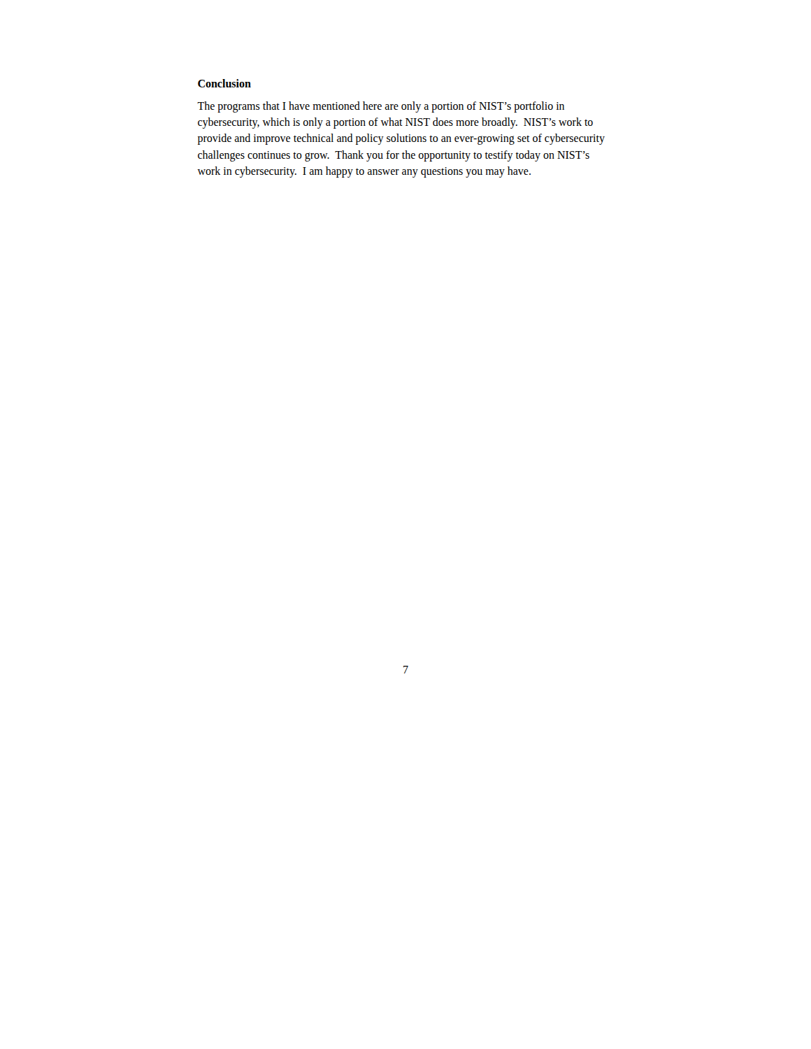Conclusion
The programs that I have mentioned here are only a portion of NIST’s portfolio in cybersecurity, which is only a portion of what NIST does more broadly. NIST’s work to provide and improve technical and policy solutions to an ever-growing set of cybersecurity challenges continues to grow. Thank you for the opportunity to testify today on NIST’s work in cybersecurity. I am happy to answer any questions you may have.
7